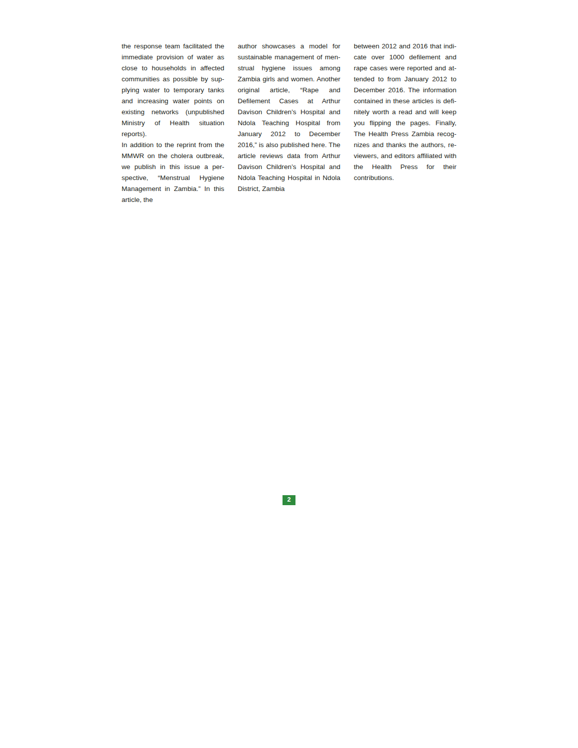the response team facilitated the immediate provision of water as close to households in affected communities as possible by supplying water to temporary tanks and increasing water points on existing networks (unpublished Ministry of Health situation reports).
In addition to the reprint from the MMWR on the cholera outbreak, we publish in this issue a perspective, “Menstrual Hygiene Management in Zambia.” In this article, the
author showcases a model for sustainable management of menstrual hygiene issues among Zambia girls and women. Another original article, “Rape and Defilement Cases at Arthur Davison Children’s Hospital and Ndola Teaching Hospital from January 2012 to December 2016,” is also published here. The article reviews data from Arthur Davison Children’s Hospital and Ndola Teaching Hospital in Ndola District, Zambia
between 2012 and 2016 that indicate over 1000 defilement and rape cases were reported and attended to from January 2012 to December 2016. The information contained in these articles is definitely worth a read and will keep you flipping the pages. Finally, The Health Press Zambia recognizes and thanks the authors, reviewers, and editors affiliated with the Health Press for their contributions.
2